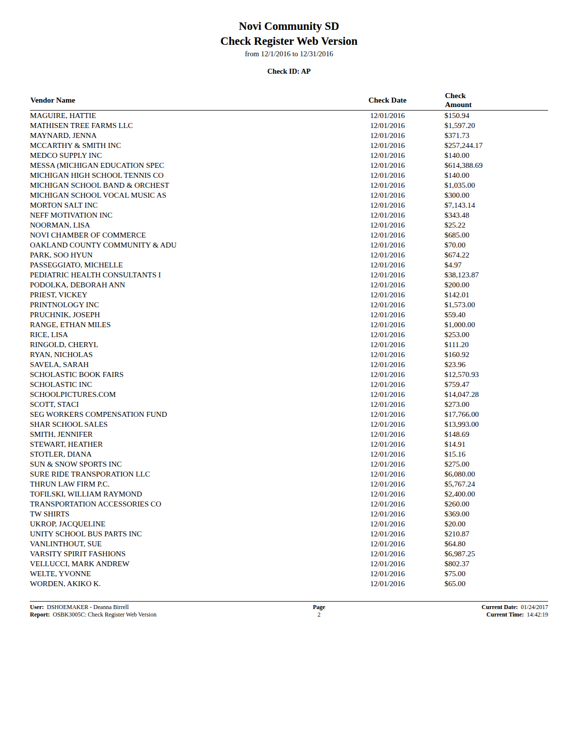Novi Community SD
Check Register Web Version
from 12/1/2016 to 12/31/2016
Check ID: AP
| Vendor Name | Check Date | Check Amount |
| --- | --- | --- |
| MAGUIRE, HATTIE | 12/01/2016 | $150.94 |
| MATHISEN TREE FARMS LLC | 12/01/2016 | $1,597.20 |
| MAYNARD, JENNA | 12/01/2016 | $371.73 |
| MCCARTHY & SMITH INC | 12/01/2016 | $257,244.17 |
| MEDCO SUPPLY INC | 12/01/2016 | $140.00 |
| MESSA (MICHIGAN EDUCATION SPEC | 12/01/2016 | $614,388.69 |
| MICHIGAN HIGH SCHOOL TENNIS CO | 12/01/2016 | $140.00 |
| MICHIGAN SCHOOL BAND & ORCHEST | 12/01/2016 | $1,035.00 |
| MICHIGAN SCHOOL VOCAL MUSIC AS | 12/01/2016 | $300.00 |
| MORTON SALT INC | 12/01/2016 | $7,143.14 |
| NEFF MOTIVATION INC | 12/01/2016 | $343.48 |
| NOORMAN, LISA | 12/01/2016 | $25.22 |
| NOVI CHAMBER OF COMMERCE | 12/01/2016 | $685.00 |
| OAKLAND COUNTY COMMUNITY & ADU | 12/01/2016 | $70.00 |
| PARK, SOO HYUN | 12/01/2016 | $674.22 |
| PASSEGGIATO, MICHELLE | 12/01/2016 | $4.97 |
| PEDIATRIC HEALTH CONSULTANTS I | 12/01/2016 | $38,123.87 |
| PODOLKA, DEBORAH ANN | 12/01/2016 | $200.00 |
| PRIEST, VICKEY | 12/01/2016 | $142.01 |
| PRINTNOLOGY INC | 12/01/2016 | $1,573.00 |
| PRUCHNIK, JOSEPH | 12/01/2016 | $59.40 |
| RANGE, ETHAN MILES | 12/01/2016 | $1,000.00 |
| RICE, LISA | 12/01/2016 | $253.00 |
| RINGOLD, CHERYL | 12/01/2016 | $111.20 |
| RYAN, NICHOLAS | 12/01/2016 | $160.92 |
| SAVELA, SARAH | 12/01/2016 | $23.96 |
| SCHOLASTIC BOOK FAIRS | 12/01/2016 | $12,570.93 |
| SCHOLASTIC INC | 12/01/2016 | $759.47 |
| SCHOOLPICTURES.COM | 12/01/2016 | $14,047.28 |
| SCOTT, STACI | 12/01/2016 | $273.00 |
| SEG WORKERS COMPENSATION FUND | 12/01/2016 | $17,766.00 |
| SHAR SCHOOL SALES | 12/01/2016 | $13,993.00 |
| SMITH, JENNIFER | 12/01/2016 | $148.69 |
| STEWART, HEATHER | 12/01/2016 | $14.91 |
| STOTLER, DIANA | 12/01/2016 | $15.16 |
| SUN & SNOW SPORTS INC | 12/01/2016 | $275.00 |
| SURE RIDE TRANSPORATION LLC | 12/01/2016 | $6,080.00 |
| THRUN LAW FIRM P.C. | 12/01/2016 | $5,767.24 |
| TOFILSKI, WILLIAM RAYMOND | 12/01/2016 | $2,400.00 |
| TRANSPORTATION ACCESSORIES CO | 12/01/2016 | $260.00 |
| TW SHIRTS | 12/01/2016 | $369.00 |
| UKROP, JACQUELINE | 12/01/2016 | $20.00 |
| UNITY SCHOOL BUS PARTS INC | 12/01/2016 | $210.87 |
| VANLINTHOUT, SUE | 12/01/2016 | $64.80 |
| VARSITY SPIRIT FASHIONS | 12/01/2016 | $6,987.25 |
| VELLUCCI, MARK ANDREW | 12/01/2016 | $802.37 |
| WELTE, YVONNE | 12/01/2016 | $75.00 |
| WORDEN, AKIKO K. | 12/01/2016 | $65.00 |
User: DSHOEMAKER - Deanna Birrell
Report: OSBK3005C: Check Register Web Version
Page
2
Current Date: 01/24/2017
Current Time: 14:42:19